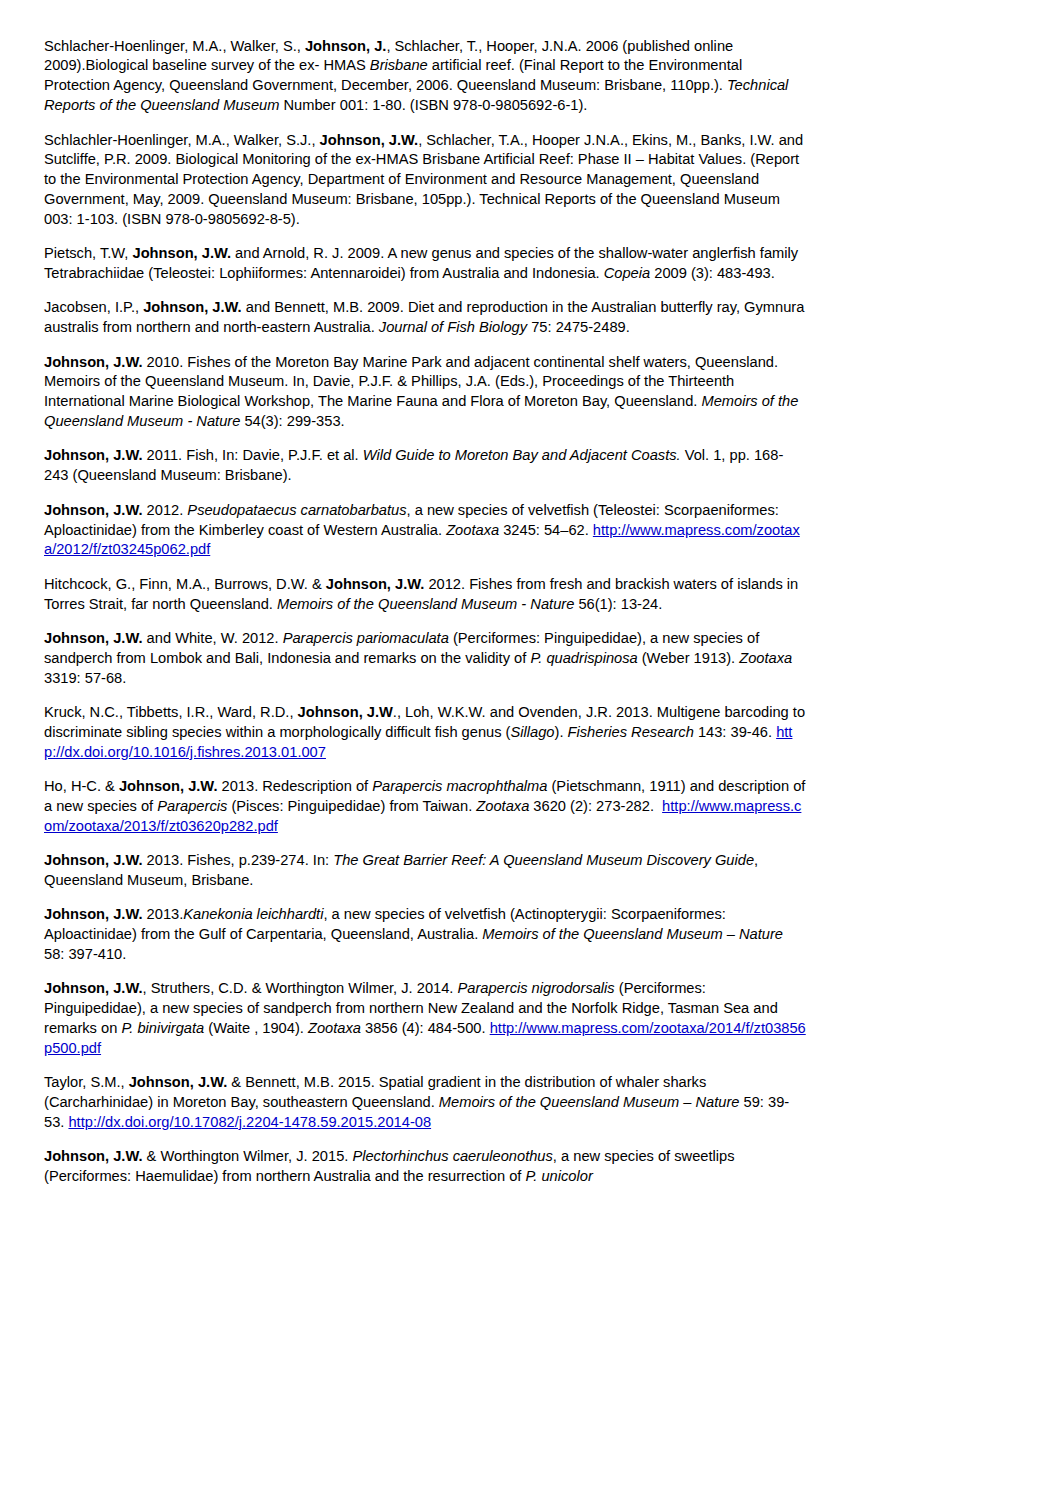Schlacher-Hoenlinger, M.A., Walker, S., Johnson, J., Schlacher, T., Hooper, J.N.A. 2006 (published online 2009).Biological baseline survey of the ex- HMAS Brisbane artificial reef. (Final Report to the Environmental Protection Agency, Queensland Government, December, 2006. Queensland Museum: Brisbane, 110pp.). Technical Reports of the Queensland Museum Number 001: 1-80. (ISBN 978-0-9805692-6-1).
Schlachler-Hoenlinger, M.A., Walker, S.J., Johnson, J.W., Schlacher, T.A., Hooper J.N.A., Ekins, M., Banks, I.W. and Sutcliffe, P.R. 2009. Biological Monitoring of the ex-HMAS Brisbane Artificial Reef: Phase II – Habitat Values. (Report to the Environmental Protection Agency, Department of Environment and Resource Management, Queensland Government, May, 2009. Queensland Museum: Brisbane, 105pp.). Technical Reports of the Queensland Museum 003: 1-103. (ISBN 978-0-9805692-8-5).
Pietsch, T.W, Johnson, J.W. and Arnold, R. J. 2009. A new genus and species of the shallow-water anglerfish family Tetrabrachiidae (Teleostei: Lophiiformes: Antennaroidei) from Australia and Indonesia. Copeia 2009 (3): 483-493.
Jacobsen, I.P., Johnson, J.W. and Bennett, M.B. 2009. Diet and reproduction in the Australian butterfly ray, Gymnura australis from northern and north-eastern Australia. Journal of Fish Biology 75: 2475-2489.
Johnson, J.W. 2010. Fishes of the Moreton Bay Marine Park and adjacent continental shelf waters, Queensland. Memoirs of the Queensland Museum. In, Davie, P.J.F. & Phillips, J.A. (Eds.), Proceedings of the Thirteenth International Marine Biological Workshop, The Marine Fauna and Flora of Moreton Bay, Queensland. Memoirs of the Queensland Museum - Nature 54(3): 299-353.
Johnson, J.W. 2011. Fish, In: Davie, P.J.F. et al. Wild Guide to Moreton Bay and Adjacent Coasts. Vol. 1, pp. 168-243 (Queensland Museum: Brisbane).
Johnson, J.W. 2012. Pseudopataecus carnatobarbatus, a new species of velvetfish (Teleostei: Scorpaeniformes: Aploactinidae) from the Kimberley coast of Western Australia. Zootaxa 3245: 54–62. http://www.mapress.com/zootaxa/2012/f/zt03245p062.pdf
Hitchcock, G., Finn, M.A., Burrows, D.W. & Johnson, J.W. 2012. Fishes from fresh and brackish waters of islands in Torres Strait, far north Queensland. Memoirs of the Queensland Museum - Nature 56(1): 13-24.
Johnson, J.W. and White, W. 2012. Parapercis pariomaculata (Perciformes: Pinguipedidae), a new species of sandperch from Lombok and Bali, Indonesia and remarks on the validity of P. quadrispinosa (Weber 1913). Zootaxa 3319: 57-68.
Kruck, N.C., Tibbetts, I.R., Ward, R.D., Johnson, J.W., Loh, W.K.W. and Ovenden, J.R. 2013. Multigene barcoding to discriminate sibling species within a morphologically difficult fish genus (Sillago). Fisheries Research 143: 39-46. http://dx.doi.org/10.1016/j.fishres.2013.01.007
Ho, H-C. & Johnson, J.W. 2013. Redescription of Parapercis macrophthalma (Pietschmann, 1911) and description of a new species of Parapercis (Pisces: Pinguipedidae) from Taiwan. Zootaxa 3620 (2): 273-282. http://www.mapress.com/zootaxa/2013/f/zt03620p282.pdf
Johnson, J.W. 2013. Fishes, p.239-274. In: The Great Barrier Reef: A Queensland Museum Discovery Guide, Queensland Museum, Brisbane.
Johnson, J.W. 2013.Kanekonia leichhardti, a new species of velvetfish (Actinopterygii: Scorpaeniformes: Aploactinidae) from the Gulf of Carpentaria, Queensland, Australia. Memoirs of the Queensland Museum – Nature 58: 397-410.
Johnson, J.W., Struthers, C.D. & Worthington Wilmer, J. 2014. Parapercis nigrodorsalis (Perciformes: Pinguipedidae), a new species of sandperch from northern New Zealand and the Norfolk Ridge, Tasman Sea and remarks on P. binivirgata (Waite , 1904). Zootaxa 3856 (4): 484-500. http://www.mapress.com/zootaxa/2014/f/zt03856p500.pdf
Taylor, S.M., Johnson, J.W. & Bennett, M.B. 2015. Spatial gradient in the distribution of whaler sharks (Carcharhinidae) in Moreton Bay, southeastern Queensland. Memoirs of the Queensland Museum – Nature 59: 39-53. http://dx.doi.org/10.17082/j.2204-1478.59.2015.2014-08
Johnson, J.W. & Worthington Wilmer, J. 2015. Plectorhinchus caeruleonothus, a new species of sweetlips (Perciformes: Haemulidae) from northern Australia and the resurrection of P. unicolor